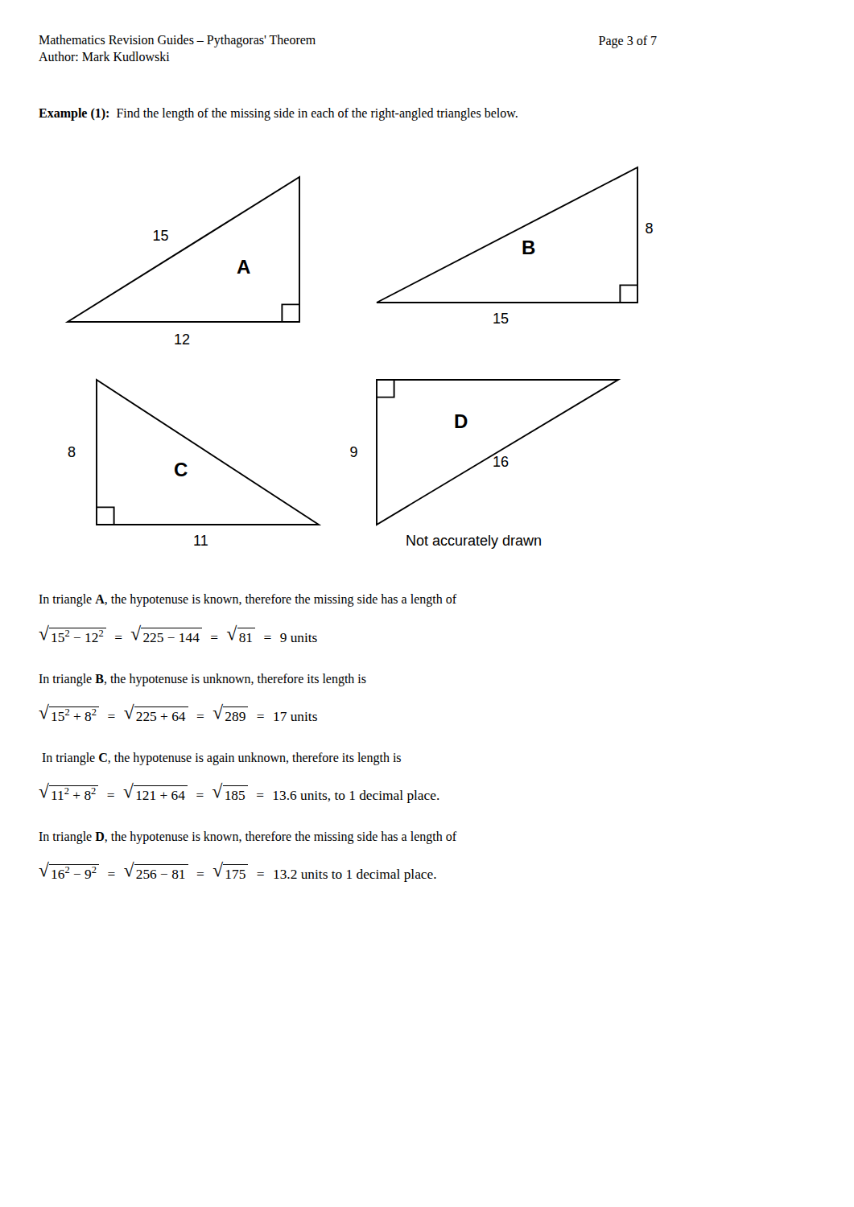Mathematics Revision Guides – Pythagoras' Theorem
Author: Mark Kudlowski
Page 3 of 7
Example (1): Find the length of the missing side in each of the right-angled triangles below.
15 A 12 B 8 15 8 C 11 9 D 16 Not accurately drawn
In triangle A, the hypotenuse is known, therefore the missing side has a length of
152 − 122 = 225 − 144 = 81 = 9 units
In triangle B, the hypotenuse is unknown, therefore its length is
152 + 82 = 225 + 64 = 289 = 17 units
In triangle C, the hypotenuse is again unknown, therefore its length is
112 + 82 = 121 + 64 = 185 = 13.6 units, to 1 decimal place.
In triangle D, the hypotenuse is known, therefore the missing side has a length of
162 − 92 = 256 − 81 = 175 = 13.2 units to 1 decimal place.